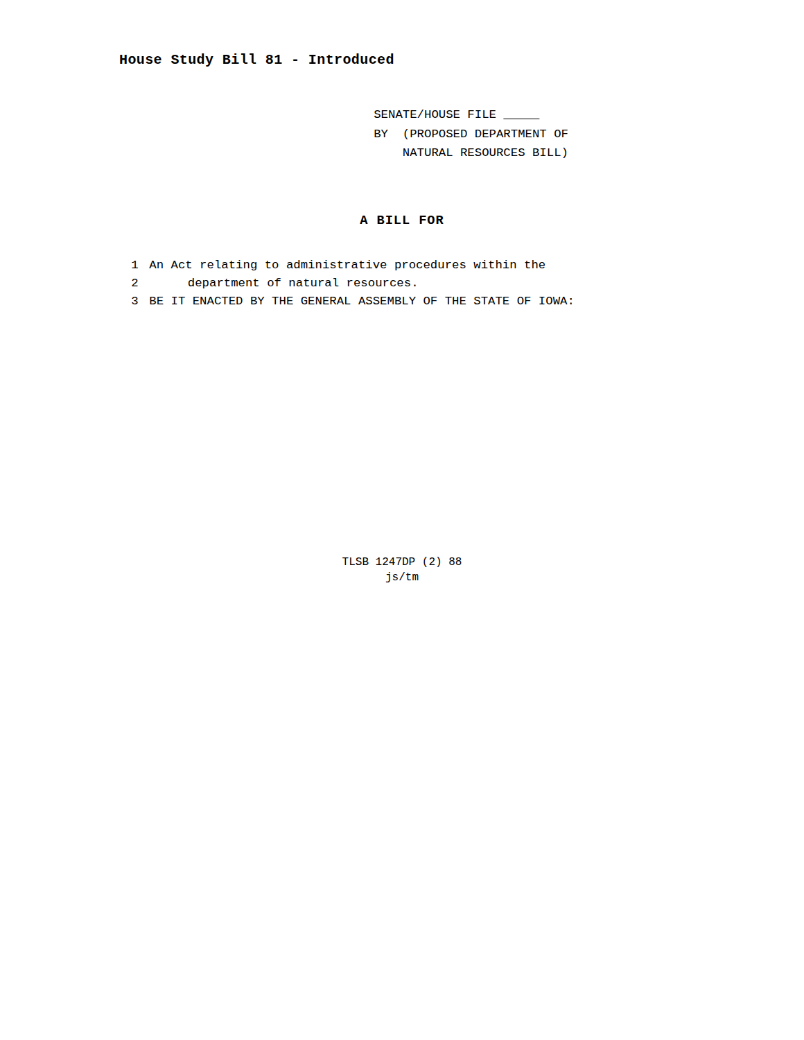House Study Bill 81 - Introduced
SENATE/HOUSE FILE BY (PROPOSED DEPARTMENT OF NATURAL RESOURCES BILL)
A BILL FOR
An Act relating to administrative procedures within the
department of natural resources.
BE IT ENACTED BY THE GENERAL ASSEMBLY OF THE STATE OF IOWA:
TLSB 1247DP (2) 88
js/tm